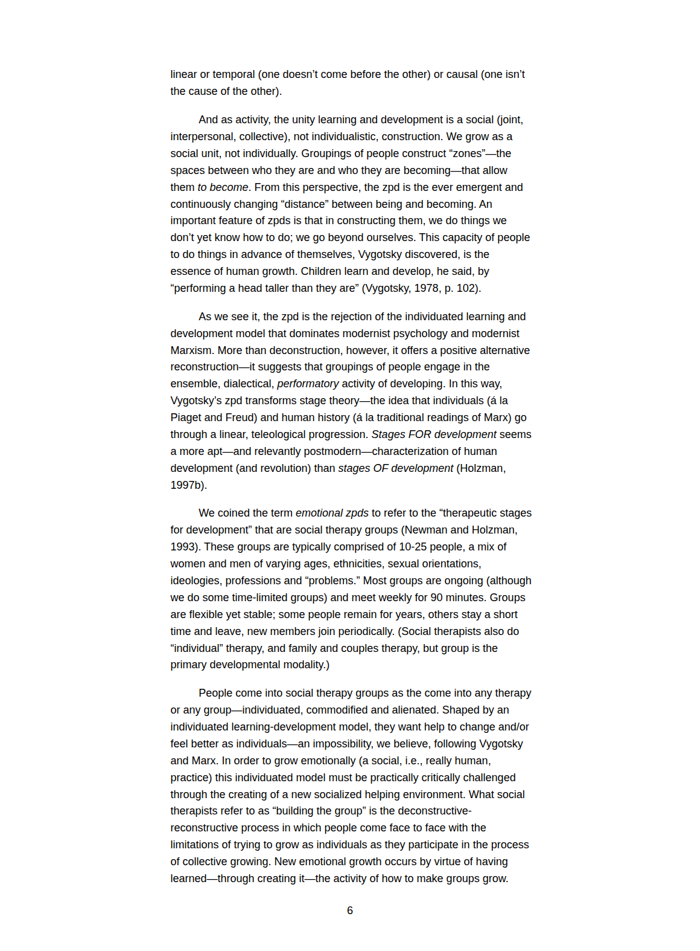linear or temporal (one doesn’t come before the other) or causal (one isn’t the cause of the other).
And as activity, the unity learning and development is a social (joint, interpersonal, collective), not individualistic, construction. We grow as a social unit, not individually. Groupings of people construct “zones”—the spaces between who they are and who they are becoming—that allow them to become. From this perspective, the zpd is the ever emergent and continuously changing “distance” between being and becoming. An important feature of zpds is that in constructing them, we do things we don’t yet know how to do; we go beyond ourselves. This capacity of people to do things in advance of themselves, Vygotsky discovered, is the essence of human growth. Children learn and develop, he said, by “performing a head taller than they are” (Vygotsky, 1978, p. 102).
As we see it, the zpd is the rejection of the individuated learning and development model that dominates modernist psychology and modernist Marxism. More than deconstruction, however, it offers a positive alternative reconstruction—it suggests that groupings of people engage in the ensemble, dialectical, performatory activity of developing. In this way, Vygotsky’s zpd transforms stage theory—the idea that individuals (á la Piaget and Freud) and human history (á la traditional readings of Marx) go through a linear, teleological progression. Stages FOR development seems a more apt—and relevantly postmodern—characterization of human development (and revolution) than stages OF development (Holzman, 1997b).
We coined the term emotional zpds to refer to the “therapeutic stages for development” that are social therapy groups (Newman and Holzman, 1993). These groups are typically comprised of 10-25 people, a mix of women and men of varying ages, ethnicities, sexual orientations, ideologies, professions and “problems.” Most groups are ongoing (although we do some time-limited groups) and meet weekly for 90 minutes. Groups are flexible yet stable; some people remain for years, others stay a short time and leave, new members join periodically. (Social therapists also do “individual” therapy, and family and couples therapy, but group is the primary developmental modality.)
People come into social therapy groups as the come into any therapy or any group—individuated, commodified and alienated. Shaped by an individuated learning-development model, they want help to change and/or feel better as individuals—an impossibility, we believe, following Vygotsky and Marx. In order to grow emotionally (a social, i.e., really human, practice) this individuated model must be practically critically challenged through the creating of a new socialized helping environment. What social therapists refer to as “building the group” is the deconstructive-reconstructive process in which people come face to face with the limitations of trying to grow as individuals as they participate in the process of collective growing. New emotional growth occurs by virtue of having learned—through creating it—the activity of how to make groups grow.
6